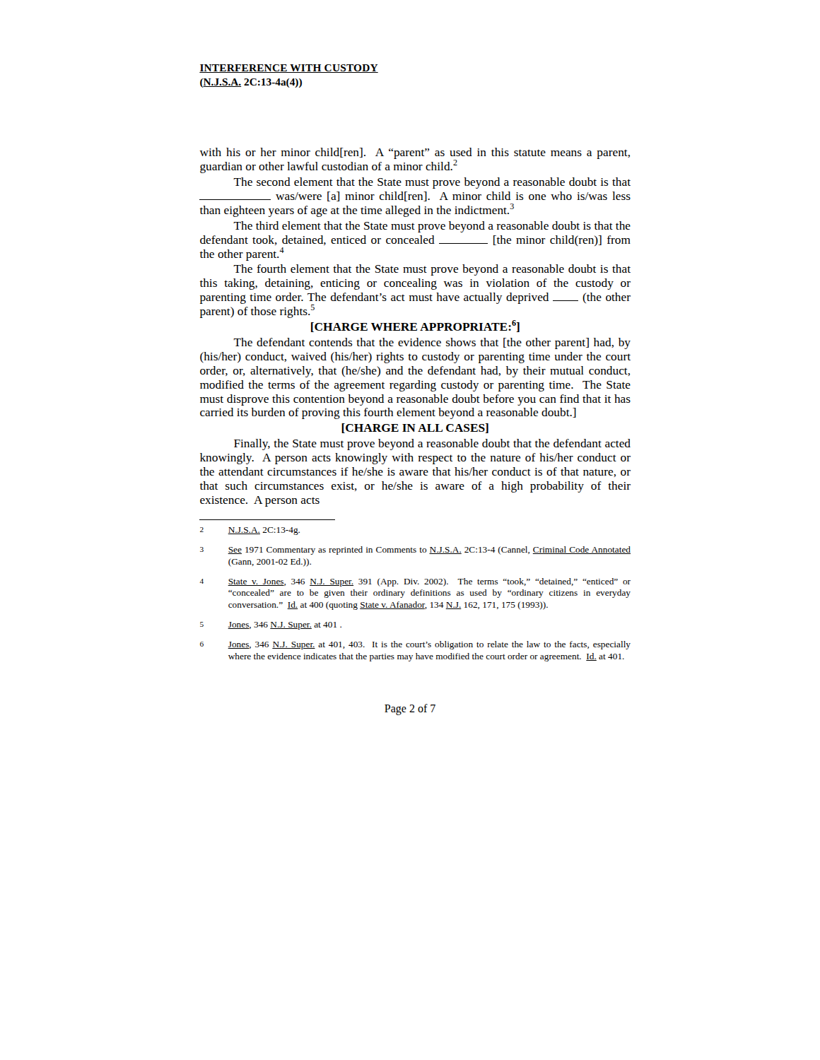INTERFERENCE WITH CUSTODY
(N.J.S.A. 2C:13-4a(4))
with his or her minor child[ren]. A “parent” as used in this statute means a parent, guardian or other lawful custodian of a minor child.2
The second element that the State must prove beyond a reasonable doubt is that was/were [a] minor child[ren]. A minor child is one who is/was less than eighteen years of age at the time alleged in the indictment.3
The third element that the State must prove beyond a reasonable doubt is that the defendant took, detained, enticed or concealed [the minor child(ren)] from the other parent.4
The fourth element that the State must prove beyond a reasonable doubt is that this taking, detaining, enticing or concealing was in violation of the custody or parenting time order. The defendant’s act must have actually deprived (the other parent) of those rights.5
[CHARGE WHERE APPROPRIATE:6]
The defendant contends that the evidence shows that [the other parent] had, by (his/her) conduct, waived (his/her) rights to custody or parenting time under the court order, or, alternatively, that (he/she) and the defendant had, by their mutual conduct, modified the terms of the agreement regarding custody or parenting time. The State must disprove this contention beyond a reasonable doubt before you can find that it has carried its burden of proving this fourth element beyond a reasonable doubt.]
[CHARGE IN ALL CASES]
Finally, the State must prove beyond a reasonable doubt that the defendant acted knowingly. A person acts knowingly with respect to the nature of his/her conduct or the attendant circumstances if he/she is aware that his/her conduct is of that nature, or that such circumstances exist, or he/she is aware of a high probability of their existence. A person acts
2
N.J.S.A. 2C:13-4g.
3
See 1971 Commentary as reprinted in Comments to N.J.S.A. 2C:13-4 (Cannel, Criminal Code Annotated (Gann, 2001-02 Ed.)).
4
State v. Jones, 346 N.J. Super. 391 (App. Div. 2002). The terms “took,” “detained,” “enticed” or “concealed” are to be given their ordinary definitions as used by “ordinary citizens in everyday conversation.” Id. at 400 (quoting State v. Afanador, 134 N.J. 162, 171, 175 (1993)).
5
Jones, 346 N.J. Super. at 401 .
6
Jones, 346 N.J. Super. at 401, 403. It is the court’s obligation to relate the law to the facts, especially where the evidence indicates that the parties may have modified the court order or agreement. Id. at 401.
Page 2 of 7